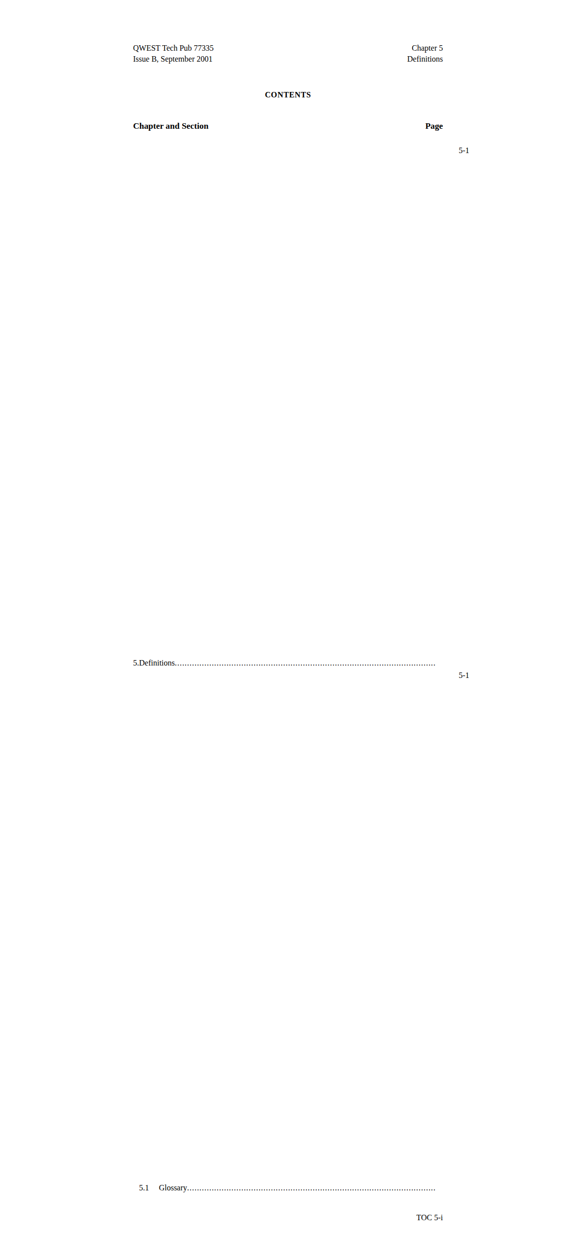QWEST Tech Pub 77335
Chapter 5
Issue B, September 2001
Definitions
CONTENTS
Chapter and Section Page
| 5. | Definitions .......................................................................................................... | 5-1 |
| | 5.1 | Glossary ..................................................................................................... | 5-1 |
TOC 5-i